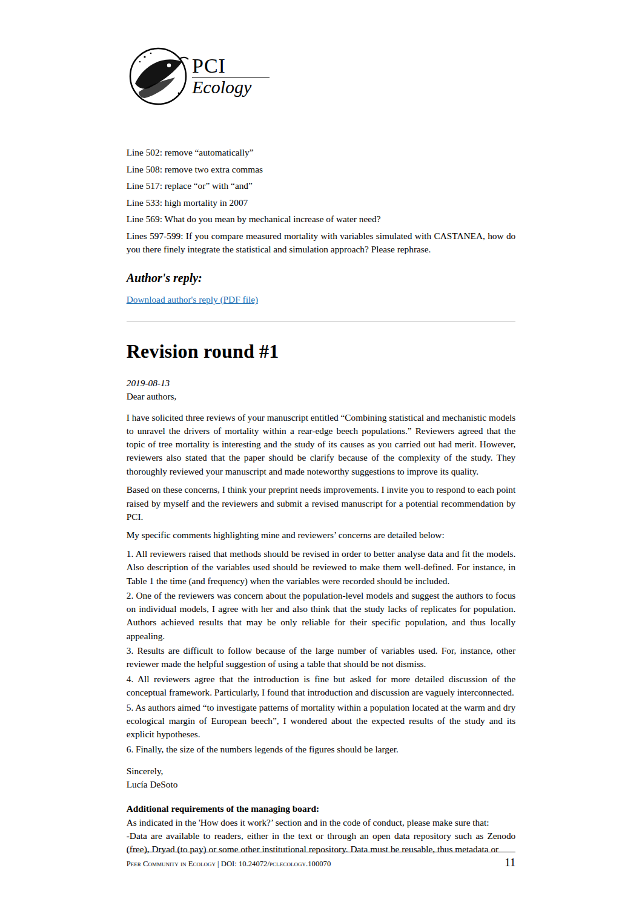PCI Ecology
Line 502: remove “automatically”
Line 508: remove two extra commas
Line 517: replace “or” with “and”
Line 533: high mortality in 2007
Line 569: What do you mean by mechanical increase of water need?
Lines 597-599: If you compare measured mortality with variables simulated with CASTANEA, how do you there finely integrate the statistical and simulation approach? Please rephrase.
Author's reply:
Download author's reply (PDF file)
Revision round #1
2019-08-13
Dear authors,
I have solicited three reviews of your manuscript entitled “Combining statistical and mechanistic models to unravel the drivers of mortality within a rear-edge beech populations.” Reviewers agreed that the topic of tree mortality is interesting and the study of its causes as you carried out had merit. However, reviewers also stated that the paper should be clarify because of the complexity of the study. They thoroughly reviewed your manuscript and made noteworthy suggestions to improve its quality.
Based on these concerns, I think your preprint needs improvements. I invite you to respond to each point raised by myself and the reviewers and submit a revised manuscript for a potential recommendation by PCI.
My specific comments highlighting mine and reviewers’ concerns are detailed below:
1. All reviewers raised that methods should be revised in order to better analyse data and fit the models. Also description of the variables used should be reviewed to make them well-defined. For instance, in Table 1 the time (and frequency) when the variables were recorded should be included.
2. One of the reviewers was concern about the population-level models and suggest the authors to focus on individual models, I agree with her and also think that the study lacks of replicates for population. Authors achieved results that may be only reliable for their specific population, and thus locally appealing.
3. Results are difficult to follow because of the large number of variables used. For, instance, other reviewer made the helpful suggestion of using a table that should be not dismiss.
4. All reviewers agree that the introduction is fine but asked for more detailed discussion of the conceptual framework. Particularly, I found that introduction and discussion are vaguely interconnected.
5. As authors aimed “to investigate patterns of mortality within a population located at the warm and dry ecological margin of European beech”, I wondered about the expected results of the study and its explicit hypotheses.
6. Finally, the size of the numbers legends of the figures should be larger.
Sincerely,
Lucía DeSoto
Additional requirements of the managing board:
As indicated in the 'How does it work?’ section and in the code of conduct, please make sure that:
-Data are available to readers, either in the text or through an open data repository such as Zenodo (free), Dryad (to pay) or some other institutional repository. Data must be reusable, thus metadata or
Peer Community in Ecology | DOI: 10.24072/pci.ecology.100070 11